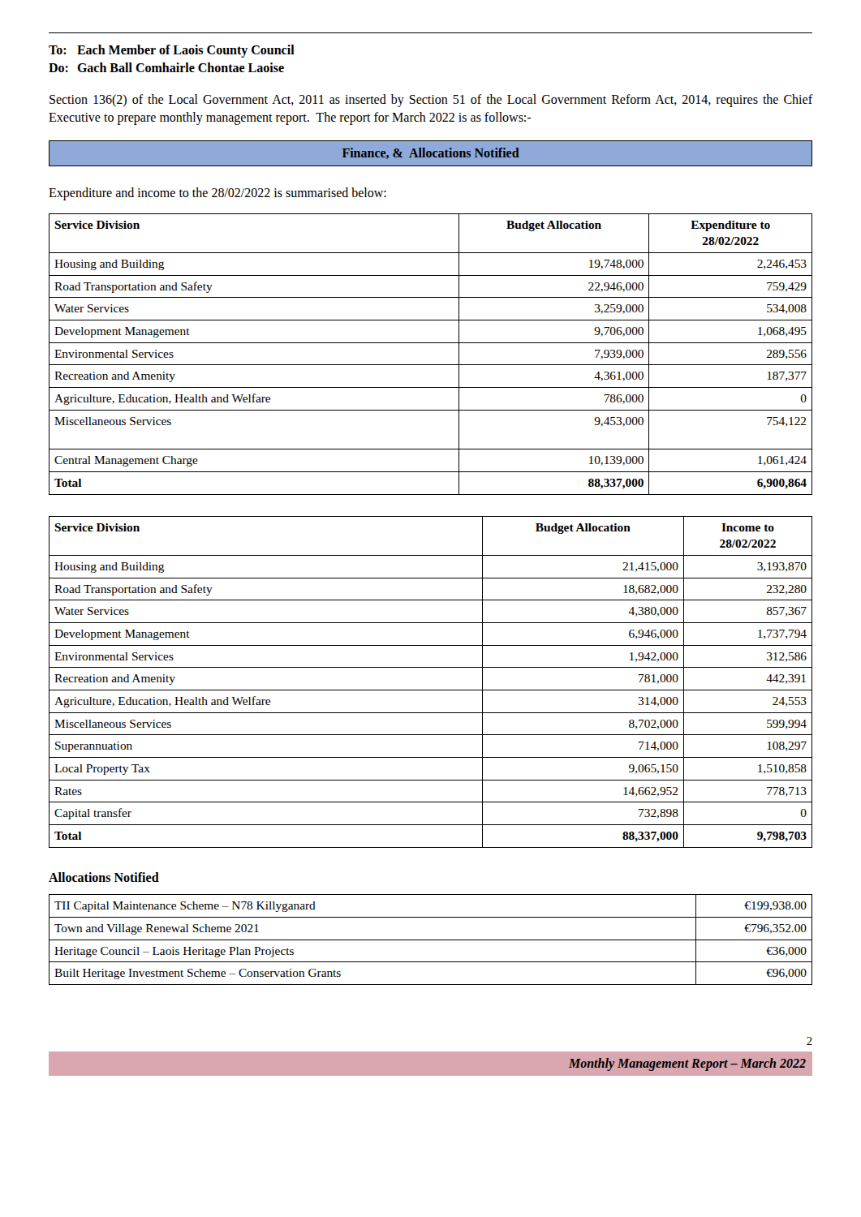| To: | Each Member of Laois County Council |
| Do: | Gach Ball Comhairle Chontae Laoise |
Section 136(2) of the Local Government Act, 2011 as inserted by Section 51 of the Local Government Reform Act, 2014, requires the Chief Executive to prepare monthly management report. The report for March 2022 is as follows:-
Finance, & Allocations Notified
Expenditure and income to the 28/02/2022 is summarised below:
| Service Division | Budget Allocation | Expenditure to 28/02/2022 |
| --- | --- | --- |
| Housing and Building | 19,748,000 | 2,246,453 |
| Road Transportation and Safety | 22,946,000 | 759,429 |
| Water Services | 3,259,000 | 534,008 |
| Development Management | 9,706,000 | 1,068,495 |
| Environmental Services | 7,939,000 | 289,556 |
| Recreation and Amenity | 4,361,000 | 187,377 |
| Agriculture, Education, Health and Welfare | 786,000 | 0 |
| Miscellaneous Services | 9,453,000 | 754,122 |
| Central Management Charge | 10,139,000 | 1,061,424 |
| Total | 88,337,000 | 6,900,864 |
| Service Division | Budget Allocation | Income to 28/02/2022 |
| --- | --- | --- |
| Housing and Building | 21,415,000 | 3,193,870 |
| Road Transportation and Safety | 18,682,000 | 232,280 |
| Water Services | 4,380,000 | 857,367 |
| Development Management | 6,946,000 | 1,737,794 |
| Environmental Services | 1,942,000 | 312,586 |
| Recreation and Amenity | 781,000 | 442,391 |
| Agriculture, Education, Health and Welfare | 314,000 | 24,553 |
| Miscellaneous Services | 8,702,000 | 599,994 |
| Superannuation | 714,000 | 108,297 |
| Local Property Tax | 9,065,150 | 1,510,858 |
| Rates | 14,662,952 | 778,713 |
| Capital transfer | 732,898 | 0 |
| Total | 88,337,000 | 9,798,703 |
Allocations Notified
| TII Capital Maintenance Scheme – N78 Killyganard | €199,938.00 |
| Town and Village Renewal Scheme 2021 | €796,352.00 |
| Heritage Council – Laois Heritage Plan Projects | €36,000 |
| Built Heritage Investment Scheme – Conservation Grants | €96,000 |
2
Monthly Management Report – March 2022